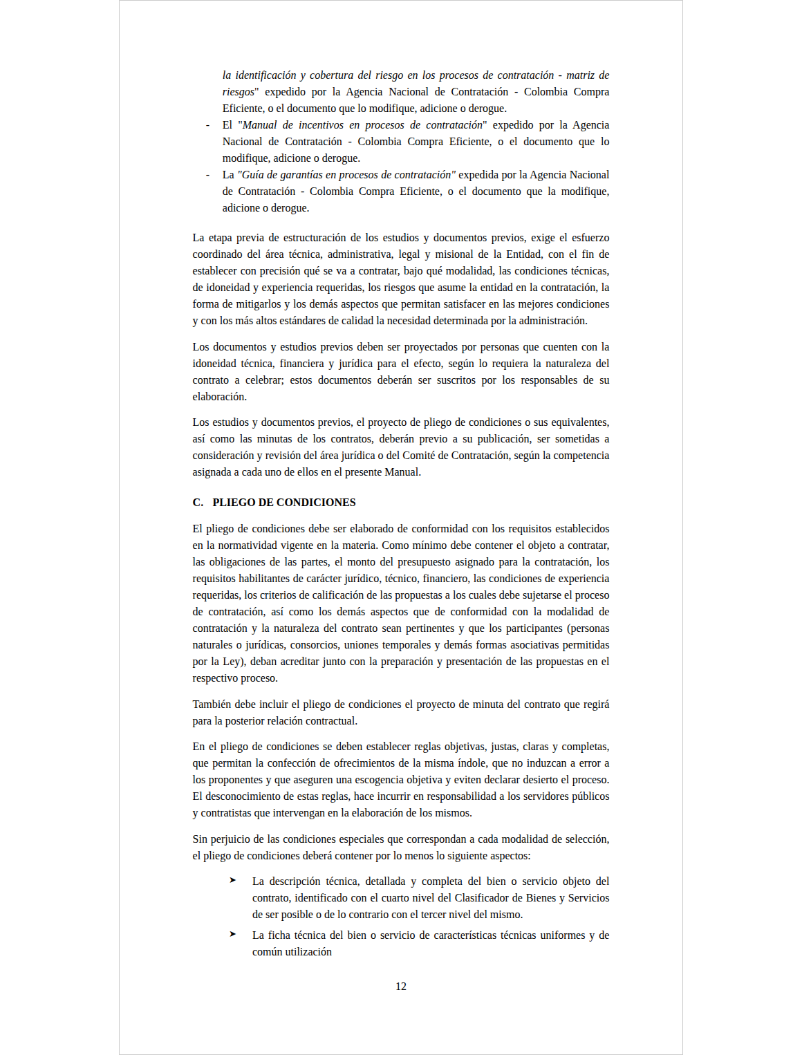la identificación y cobertura del riesgo en los procesos de contratación - matriz de riesgos" expedido por la Agencia Nacional de Contratación - Colombia Compra Eficiente, o el documento que lo modifique, adicione o derogue.
- El "Manual de incentivos en procesos de contratación" expedido por la Agencia Nacional de Contratación - Colombia Compra Eficiente, o el documento que lo modifique, adicione o derogue.
- La "Guía de garantías en procesos de contratación" expedida por la Agencia Nacional de Contratación - Colombia Compra Eficiente, o el documento que la modifique, adicione o derogue.
La etapa previa de estructuración de los estudios y documentos previos, exige el esfuerzo coordinado del área técnica, administrativa, legal y misional de la Entidad, con el fin de establecer con precisión qué se va a contratar, bajo qué modalidad, las condiciones técnicas, de idoneidad y experiencia requeridas, los riesgos que asume la entidad en la contratación, la forma de mitigarlos y los demás aspectos que permitan satisfacer en las mejores condiciones y con los más altos estándares de calidad la necesidad determinada por la administración.
Los documentos y estudios previos deben ser proyectados por personas que cuenten con la idoneidad técnica, financiera y jurídica para el efecto, según lo requiera la naturaleza del contrato a celebrar; estos documentos deberán ser suscritos por los responsables de su elaboración.
Los estudios y documentos previos, el proyecto de pliego de condiciones o sus equivalentes, así como las minutas de los contratos, deberán previo a su publicación, ser sometidas a consideración y revisión del área jurídica o del Comité de Contratación, según la competencia asignada a cada uno de ellos en el presente Manual.
C. PLIEGO DE CONDICIONES
El pliego de condiciones debe ser elaborado de conformidad con los requisitos establecidos en la normatividad vigente en la materia. Como mínimo debe contener el objeto a contratar, las obligaciones de las partes, el monto del presupuesto asignado para la contratación, los requisitos habilitantes de carácter jurídico, técnico, financiero, las condiciones de experiencia requeridas, los criterios de calificación de las propuestas a los cuales debe sujetarse el proceso de contratación, así como los demás aspectos que de conformidad con la modalidad de contratación y la naturaleza del contrato sean pertinentes y que los participantes (personas naturales o jurídicas, consorcios, uniones temporales y demás formas asociativas permitidas por la Ley), deban acreditar junto con la preparación y presentación de las propuestas en el respectivo proceso.
También debe incluir el pliego de condiciones el proyecto de minuta del contrato que regirá para la posterior relación contractual.
En el pliego de condiciones se deben establecer reglas objetivas, justas, claras y completas, que permitan la confección de ofrecimientos de la misma índole, que no induzcan a error a los proponentes y que aseguren una escogencia objetiva y eviten declarar desierto el proceso. El desconocimiento de estas reglas, hace incurrir en responsabilidad a los servidores públicos y contratistas que intervengan en la elaboración de los mismos.
Sin perjuicio de las condiciones especiales que correspondan a cada modalidad de selección, el pliego de condiciones deberá contener por lo menos lo siguiente aspectos:
La descripción técnica, detallada y completa del bien o servicio objeto del contrato, identificado con el cuarto nivel del Clasificador de Bienes y Servicios de ser posible o de lo contrario con el tercer nivel del mismo.
La ficha técnica del bien o servicio de características técnicas uniformes y de común utilización
12